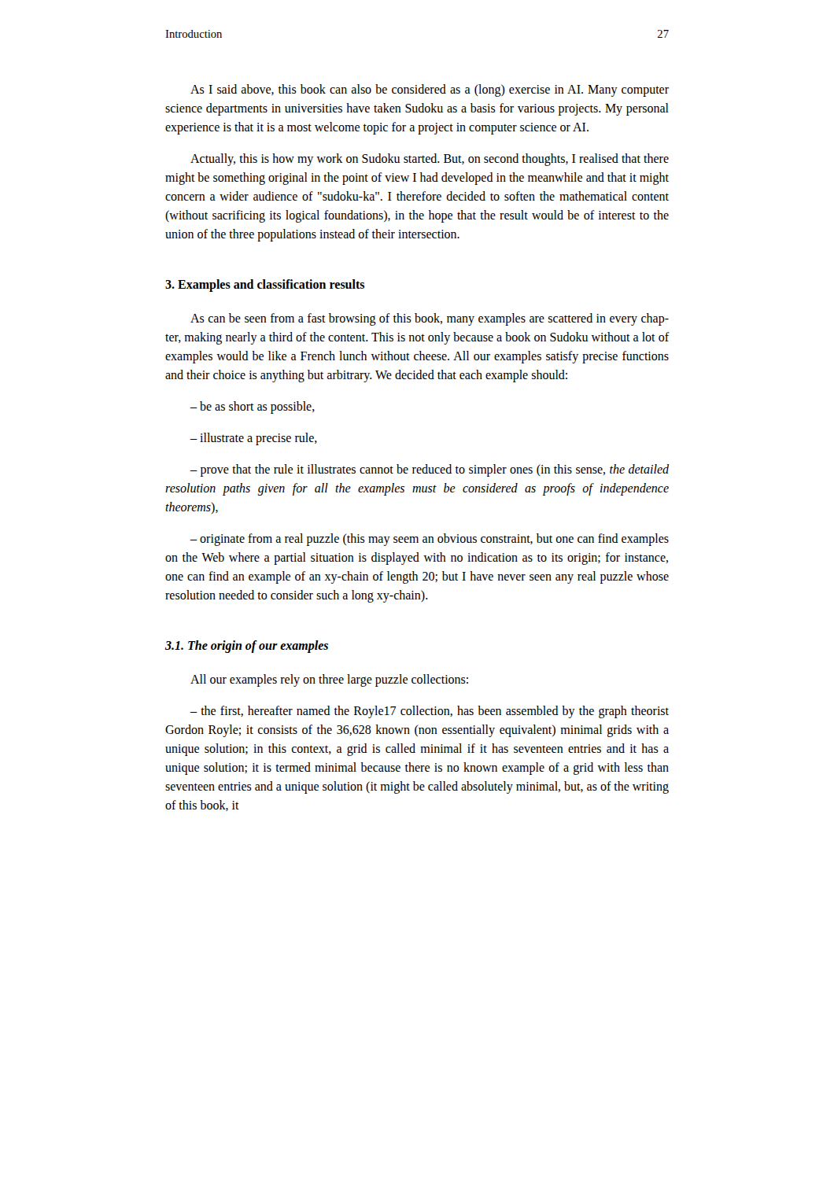Introduction 27
As I said above, this book can also be considered as a (long) exercise in AI. Many computer science departments in universities have taken Sudoku as a basis for various projects. My personal experience is that it is a most welcome topic for a project in computer science or AI.
Actually, this is how my work on Sudoku started. But, on second thoughts, I realised that there might be something original in the point of view I had developed in the meanwhile and that it might concern a wider audience of "sudoku-ka". I therefore decided to soften the mathematical content (without sacrificing its logical foundations), in the hope that the result would be of interest to the union of the three populations instead of their intersection.
3. Examples and classification results
As can be seen from a fast browsing of this book, many examples are scattered in every chapter, making nearly a third of the content. This is not only because a book on Sudoku without a lot of examples would be like a French lunch without cheese. All our examples satisfy precise functions and their choice is anything but arbitrary. We decided that each example should:
be as short as possible,
illustrate a precise rule,
prove that the rule it illustrates cannot be reduced to simpler ones (in this sense, the detailed resolution paths given for all the examples must be considered as proofs of independence theorems),
originate from a real puzzle (this may seem an obvious constraint, but one can find examples on the Web where a partial situation is displayed with no indication as to its origin; for instance, one can find an example of an xy-chain of length 20; but I have never seen any real puzzle whose resolution needed to consider such a long xy-chain).
3.1. The origin of our examples
All our examples rely on three large puzzle collections:
the first, hereafter named the Royle17 collection, has been assembled by the graph theorist Gordon Royle; it consists of the 36,628 known (non essentially equivalent) minimal grids with a unique solution; in this context, a grid is called minimal if it has seventeen entries and it has a unique solution; it is termed minimal because there is no known example of a grid with less than seventeen entries and a unique solution (it might be called absolutely minimal, but, as of the writing of this book, it